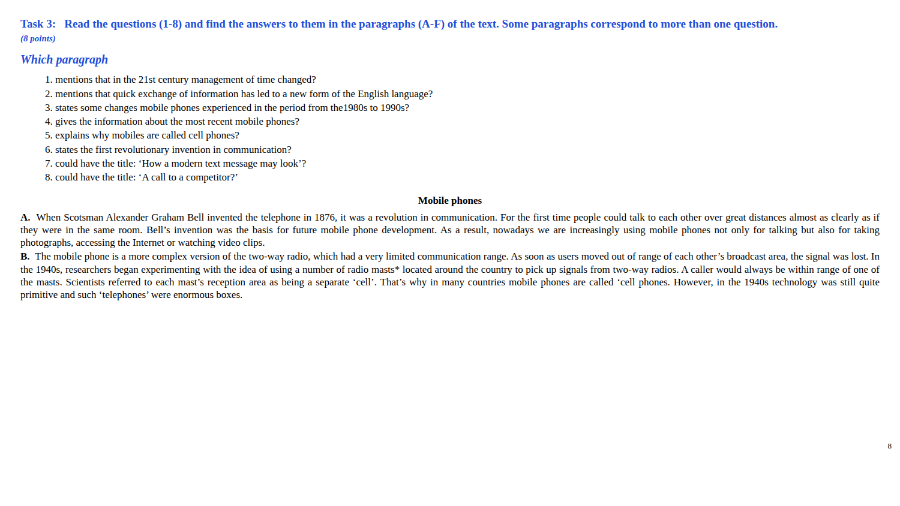Task 3: Read the questions (1-8) and find the answers to them in the paragraphs (A-F) of the text. Some paragraphs correspond to more than one question.
(8 points)
Which paragraph
mentions that in the 21st century management of time changed?
mentions that quick exchange of information has led to a new form of the English language?
states some changes mobile phones experienced in the period from the1980s to 1990s?
gives the information about the most recent mobile phones?
explains why mobiles are called cell phones?
states the first revolutionary invention in communication?
could have the title: ‘How a modern text message may look’?
could have the title: ‘A call to a competitor?’
Mobile phones
A. When Scotsman Alexander Graham Bell invented the telephone in 1876, it was a revolution in communication. For the first time people could talk to each other over great distances almost as clearly as if they were in the same room. Bell’s invention was the basis for future mobile phone development. As a result, nowadays we are increasingly using mobile phones not only for talking but also for taking photographs, accessing the Internet or watching video clips.
B. The mobile phone is a more complex version of the two-way radio, which had a very limited communication range. As soon as users moved out of range of each other’s broadcast area, the signal was lost. In the 1940s, researchers began experimenting with the idea of using a number of radio masts* located around the country to pick up signals from two-way radios. A caller would always be within range of one of the masts. Scientists referred to each mast’s reception area as being a separate ‘cell’. That’s why in many countries mobile phones are called ‘cell phones. However, in the 1940s technology was still quite primitive and such ‘telephones’ were enormous boxes.
8